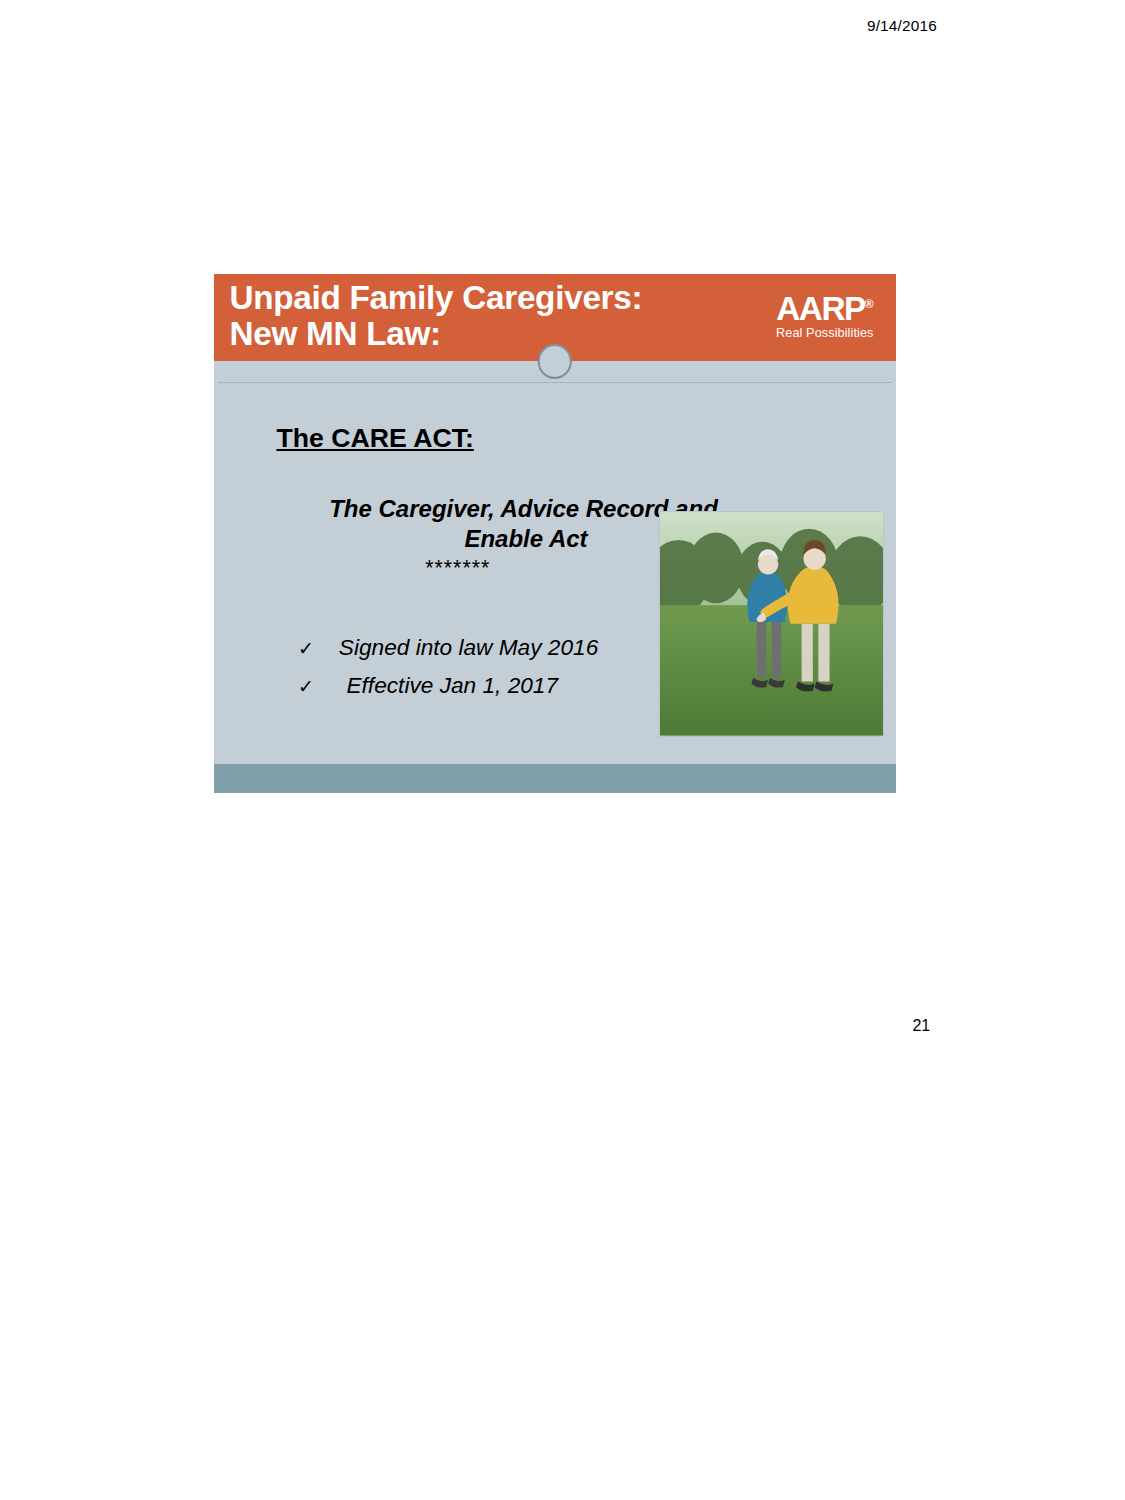9/14/2016
Unpaid Family Caregivers:
New MN Law:
AARP®
Real Possibilities
The CARE ACT:
The Caregiver, Advice Record and Enable Act
*******
✓Signed into law May 2016
✓Effective Jan 1, 2017
21